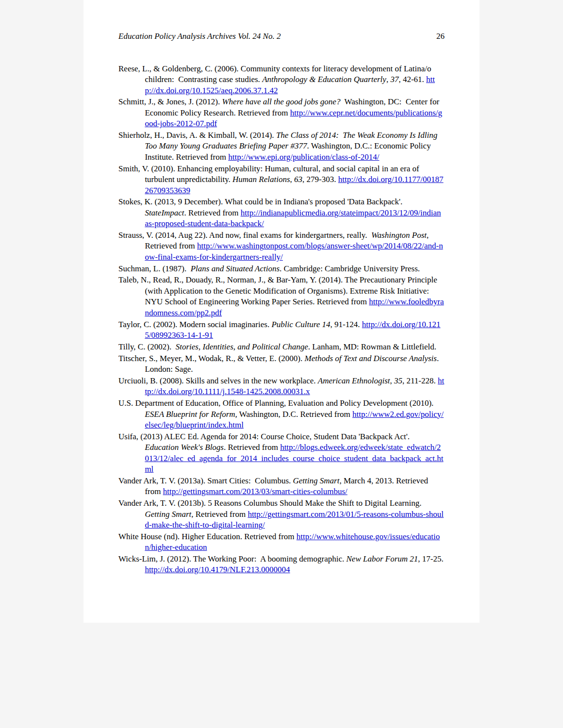Education Policy Analysis Archives Vol. 24 No. 2 26
Reese, L., & Goldenberg, C. (2006). Community contexts for literacy development of Latina/o children: Contrasting case studies. Anthropology & Education Quarterly, 37, 42-61. http://dx.doi.org/10.1525/aeq.2006.37.1.42
Schmitt, J., & Jones, J. (2012). Where have all the good jobs gone? Washington, DC: Center for Economic Policy Research. Retrieved from http://www.cepr.net/documents/publications/good-jobs-2012-07.pdf
Shierholz, H., Davis, A. & Kimball, W. (2014). The Class of 2014: The Weak Economy Is Idling Too Many Young Graduates Briefing Paper #377. Washington, D.C.: Economic Policy Institute. Retrieved from http://www.epi.org/publication/class-of-2014/
Smith, V. (2010). Enhancing employability: Human, cultural, and social capital in an era of turbulent unpredictability. Human Relations, 63, 279-303. http://dx.doi.org/10.1177/0018726709353639
Stokes, K. (2013, 9 December). What could be in Indiana's proposed 'Data Backpack'. StateImpact. Retrieved from http://indianapublicmedia.org/stateimpact/2013/12/09/indianas-proposed-student-data-backpack/
Strauss, V. (2014, Aug 22). And now, final exams for kindergartners, really. Washington Post, Retrieved from http://www.washingtonpost.com/blogs/answer-sheet/wp/2014/08/22/and-now-final-exams-for-kindergartners-really/
Suchman, L. (1987). Plans and Situated Actions. Cambridge: Cambridge University Press.
Taleb, N., Read, R., Douady, R., Norman, J., & Bar-Yam, Y. (2014). The Precautionary Principle (with Application to the Genetic Modification of Organisms). Extreme Risk Initiative: NYU School of Engineering Working Paper Series. Retrieved from http://www.fooledbyrandomness.com/pp2.pdf
Taylor, C. (2002). Modern social imaginaries. Public Culture 14, 91-124. http://dx.doi.org/10.1215/08992363-14-1-91
Tilly, C. (2002). Stories, Identities, and Political Change. Lanham, MD: Rowman & Littlefield.
Titscher, S., Meyer, M., Wodak, R., & Vetter, E. (2000). Methods of Text and Discourse Analysis. London: Sage.
Urciuoli, B. (2008). Skills and selves in the new workplace. American Ethnologist, 35, 211-228. http://dx.doi.org/10.1111/j.1548-1425.2008.00031.x
U.S. Department of Education, Office of Planning, Evaluation and Policy Development (2010). ESEA Blueprint for Reform, Washington, D.C. Retrieved from http://www2.ed.gov/policy/elsec/leg/blueprint/index.html
Usifa, (2013) ALEC Ed. Agenda for 2014: Course Choice, Student Data 'Backpack Act'. Education Week's Blogs. Retrieved from http://blogs.edweek.org/edweek/state_edwatch/2013/12/alec_ed_agenda_for_2014_includes_course_choice_student_data_backpack_act.html
Vander Ark, T. V. (2013a). Smart Cities: Columbus. Getting Smart, March 4, 2013. Retrieved from http://gettingsmart.com/2013/03/smart-cities-columbus/
Vander Ark, T. V. (2013b). 5 Reasons Columbus Should Make the Shift to Digital Learning. Getting Smart, Retrieved from http://gettingsmart.com/2013/01/5-reasons-columbus-should-make-the-shift-to-digital-learning/
White House (nd). Higher Education. Retrieved from http://www.whitehouse.gov/issues/education/higher-education
Wicks-Lim, J. (2012). The Working Poor: A booming demographic. New Labor Forum 21, 17-25. http://dx.doi.org/10.4179/NLF.213.0000004